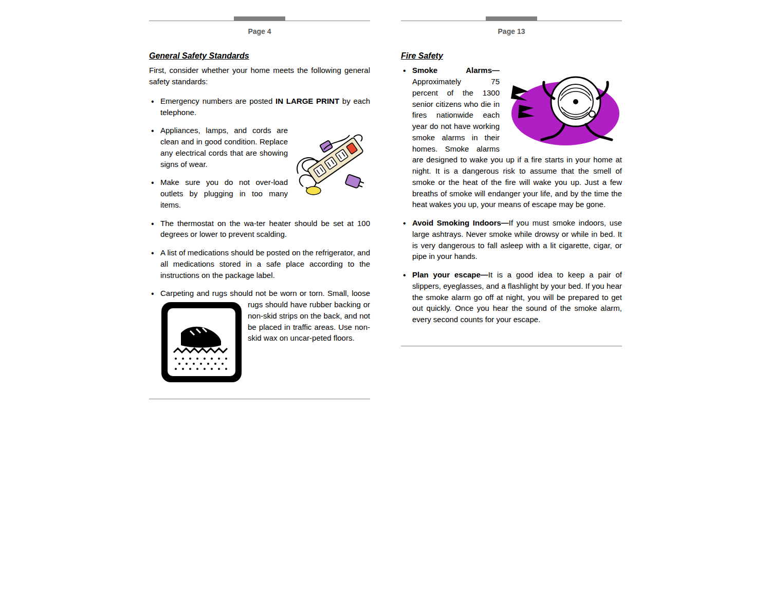Page 4
General Safety Standards
First, consider whether your home meets the following general safety standards:
Emergency numbers are posted IN LARGE PRINT by each telephone.
Appliances, lamps, and cords are clean and in good condition. Replace any electrical cords that are showing signs of wear.
Make sure you do not over-load outlets by plugging in too many items.
The thermostat on the wa-ter heater should be set at 100 degrees or lower to prevent scalding.
A list of medications should be posted on the refrigerator, and all medications stored in a safe place according to the instructions on the package label.
Carpeting and rugs should not be worn or
torn. Small, loose rugs should have rubber backing or non-skid strips on the back, and not be placed in traffic areas. Use non-skid wax on uncar-peted floors.
Page 13
Fire Safety
Smoke Alarms—Approximately 75 percent of the 1300 senior citizens who die in fires nationwide each year do not have working smoke alarms in their homes. Smoke alarms are designed to wake you up if a fire starts in your home at night. It is a dangerous risk to assume that the smell of smoke or the heat of the fire will wake you up. Just a few breaths of smoke will endanger your life, and by the time the heat wakes you up, your means of escape may be gone.
Avoid Smoking Indoors—If you must smoke indoors, use large ashtrays. Never smoke while drowsy or while in bed. It is very dangerous to fall asleep with a lit cigarette, cigar, or pipe in your hands.
Plan your escape—It is a good idea to keep a pair of slippers, eyeglasses, and a flashlight by your bed. If you hear the smoke alarm go off at night, you will be prepared to get out quickly. Once you hear the sound of the smoke alarm, every second counts for your escape.